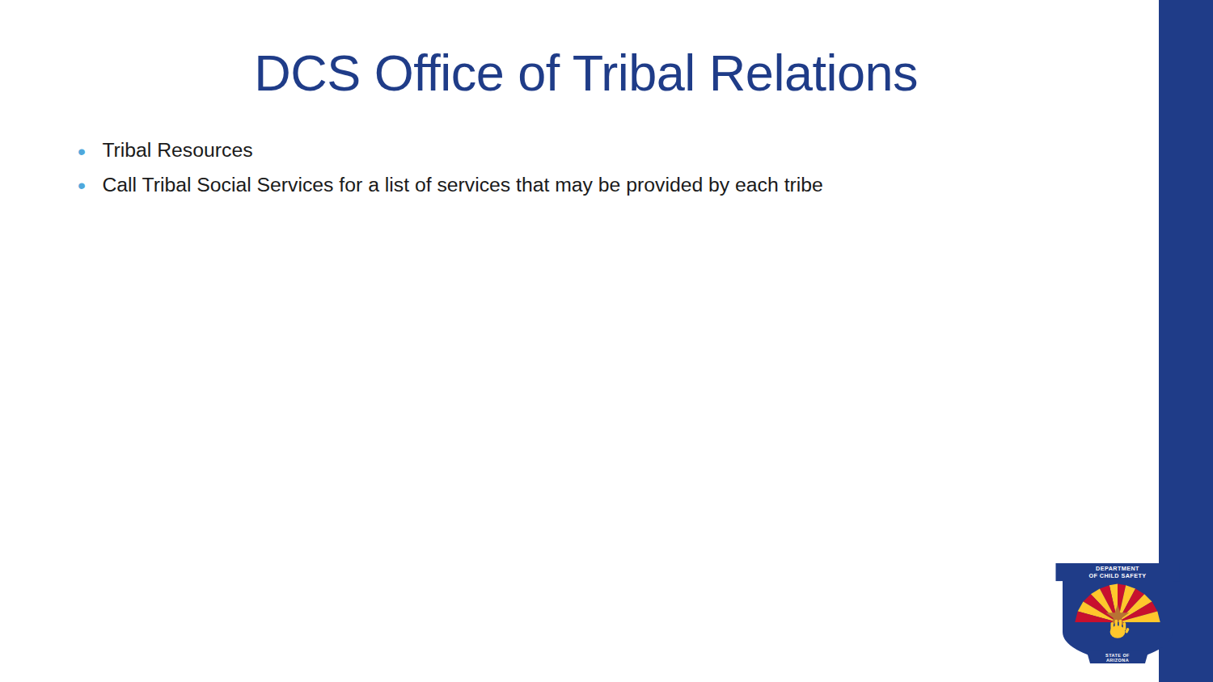DCS Office of Tribal Relations
Tribal Resources
Call Tribal Social Services for a list of services that may be provided by each tribe
Arizona Department of Child Safety DEPARTMENT OF CHILD SAFETY STATE OF ARIZONA